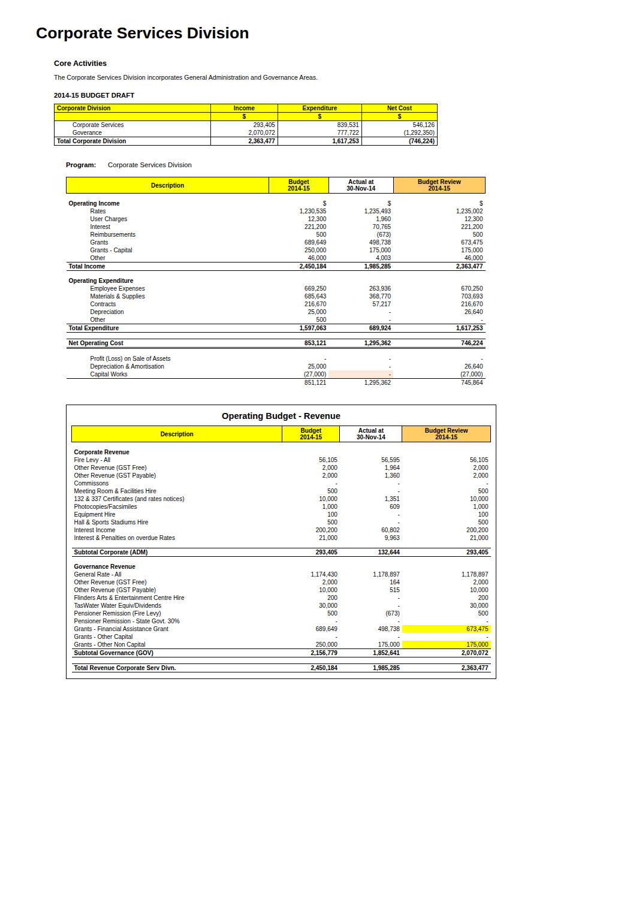Corporate Services Division
Core Activities
The Corporate Services Division incorporates General Administration and Governance Areas.
2014-15 BUDGET DRAFT
| Corporate Division | Income | Expenditure | Net Cost |
| --- | --- | --- | --- |
| | $ | $ | $ |
| Corporate Services | 293,405 | 839,531 | 546,126 |
| Goverance | 2,070,072 | 777,722 | (1,292,350) |
| Total Corporate Division | 2,363,477 | 1,617,253 | (746,224) |
Program: Corporate Services Division
| Description | Budget 2014-15 | Actual at 30-Nov-14 | Budget Review 2014-15 |
| --- | --- | --- | --- |
| Operating Income | $ | $ | $ |
| Rates | 1,230,535 | 1,235,493 | 1,235,002 |
| User Charges | 12,300 | 1,960 | 12,300 |
| Interest | 221,200 | 70,765 | 221,200 |
| Reimbursements | 500 | (673) | 500 |
| Grants | 689,649 | 498,738 | 673,475 |
| Grants - Capital | 250,000 | 175,000 | 175,000 |
| Other | 46,000 | 4,003 | 46,000 |
| Total Income | 2,450,184 | 1,985,285 | 2,363,477 |
| Operating Expenditure | | | |
| Employee Expenses | 669,250 | 263,936 | 670,250 |
| Materials & Supplies | 685,643 | 368,770 | 703,693 |
| Contracts | 216,670 | 57,217 | 216,670 |
| Depreciation | 25,000 | - | 26,640 |
| Other | 500 | - | - |
| Total Expenditure | 1,597,063 | 689,924 | 1,617,253 |
| Net Operating Cost | 853,121 | 1,295,362 | 746,224 |
| Profit (Loss) on Sale of Assets | - | - | - |
| Depreciation & Amortisation | 25,000 | - | 26,640 |
| Capital Works | (27,000) | - | (27,000) |
| | 851,121 | 1,295,362 | 745,864 |
Operating Budget - Revenue
| Description | Budget 2014-15 | Actual at 30-Nov-14 | Budget Review 2014-15 |
| --- | --- | --- | --- |
| Corporate Revenue | | | |
| Fire Levy - All | 56,105 | 56,595 | 56,105 |
| Other Revenue (GST Free) | 2,000 | 1,964 | 2,000 |
| Other Revenue (GST Payable) | 2,000 | 1,360 | 2,000 |
| Commissons | - | - | - |
| Meeting Room & Facilities Hire | 500 | - | 500 |
| 132 & 337 Certificates (and rates notices) | 10,000 | 1,351 | 10,000 |
| Photocopies/Facsimiles | 1,000 | 609 | 1,000 |
| Equipment Hire | 100 | - | 100 |
| Hall & Sports Stadiums Hire | 500 | - | 500 |
| Interest Income | 200,200 | 60,802 | 200,200 |
| Interest & Penalties on overdue Rates | 21,000 | 9,963 | 21,000 |
| Subtotal Corporate (ADM) | 293,405 | 132,644 | 293,405 |
| Governance Revenue | | | |
| General Rate - All | 1,174,430 | 1,178,897 | 1,178,897 |
| Other Revenue (GST Free) | 2,000 | 164 | 2,000 |
| Other Revenue (GST Payable) | 10,000 | 515 | 10,000 |
| Flinders Arts & Entertainment Centre Hire | 200 | - | 200 |
| TasWater Water Equiv/Dividends | 30,000 | - | 30,000 |
| Pensioner Remission (Fire Levy) | 500 | (673) | 500 |
| Pensioner Remission - State Govt. 30% | - | - | - |
| Grants - Financial Assistance Grant | 689,649 | 498,738 | 673,475 |
| Grants - Other Capital | - | - | - |
| Grants - Other Non Capital | 250,000 | 175,000 | 175,000 |
| Subtotal Governance (GOV) | 2,156,779 | 1,852,641 | 2,070,072 |
| Total Revenue Corporate Serv Divn. | 2,450,184 | 1,985,285 | 2,363,477 |